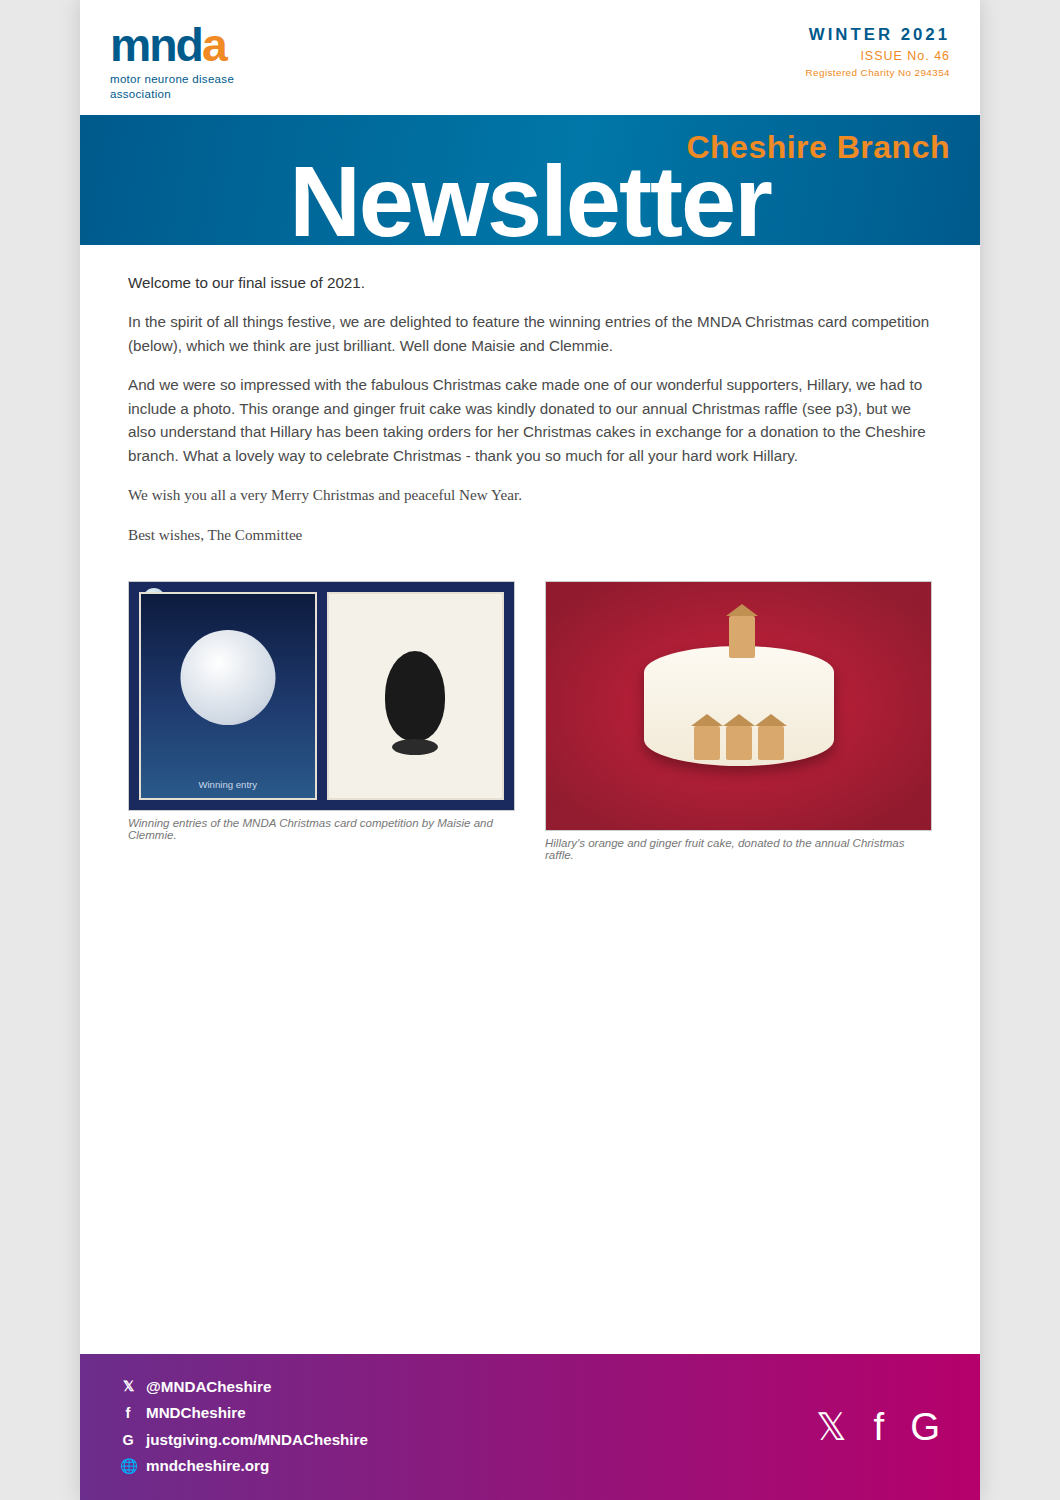mnda motor neurone disease
association
WINTER 2021
ISSUE No. 46
Registered Charity No 294354
Cheshire Branch
Newsletter
Welcome to our final issue of 2021.
In the spirit of all things festive, we are delighted to feature the winning entries of the MNDA Christmas card competition (below), which we think are just brilliant. Well done Maisie and Clemmie.
And we were so impressed with the fabulous Christmas cake made one of our wonderful supporters, Hillary, we had to include a photo. This orange and ginger fruit cake was kindly donated to our annual Christmas raffle (see p3), but we also understand that Hillary has been taking orders for her Christmas cakes in exchange for a donation to the Cheshire branch. What a lovely way to celebrate Christmas - thank you so much for all your hard work Hillary.
We wish you all a very Merry Christmas and peaceful New Year.
Best wishes, The Committee
Winning entry
Winning entries of the MNDA Christmas card competition by Maisie and Clemmie.
Hillary's orange and ginger fruit cake, donated to the annual Christmas raffle.
𝕏@MNDACheshire
fMNDCheshire
Gjustgiving.com/MNDACheshire
🌐mndcheshire.org
𝕏 f G